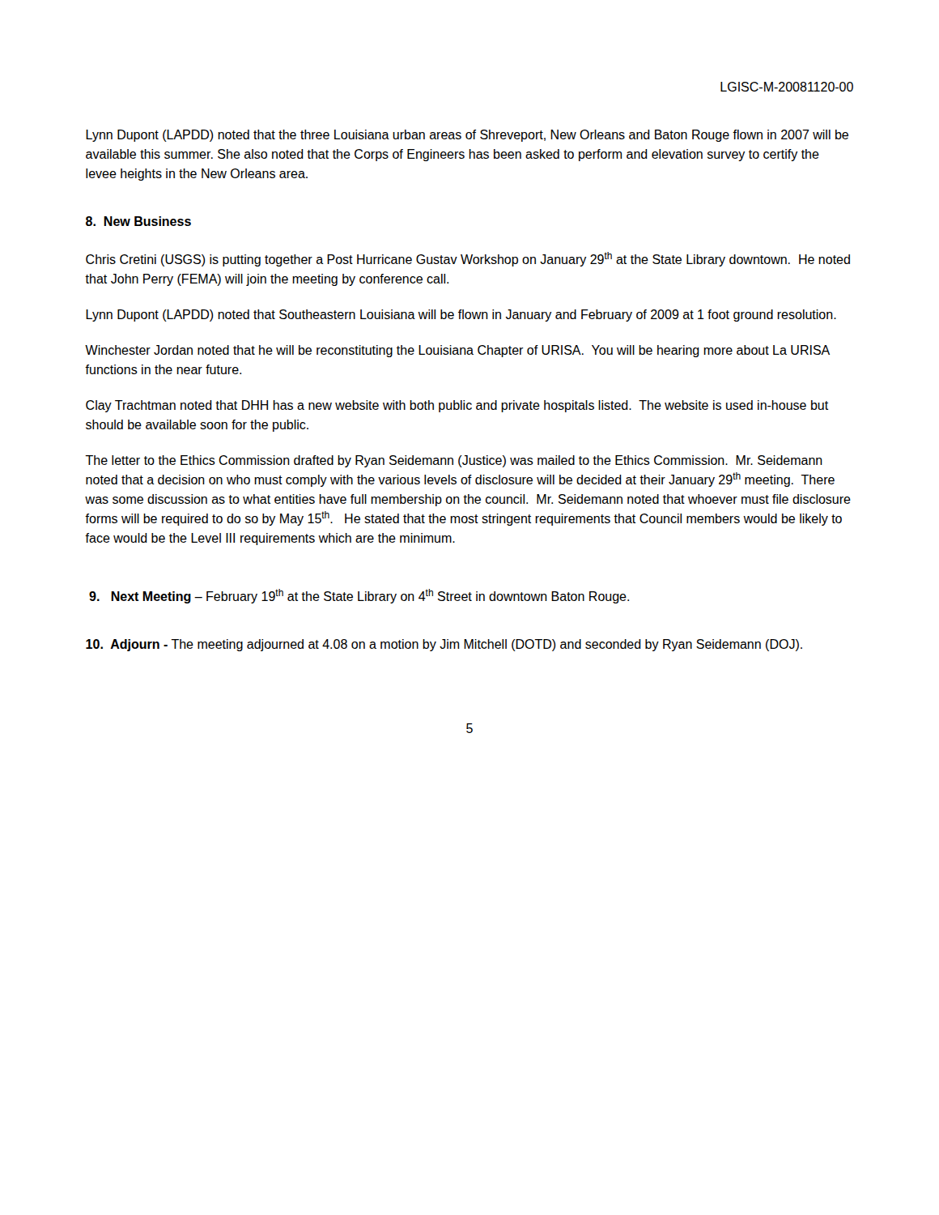LGISC-M-20081120-00
Lynn Dupont (LAPDD) noted that the three Louisiana urban areas of Shreveport, New Orleans and Baton Rouge flown in 2007 will be available this summer. She also noted that the Corps of Engineers has been asked to perform and elevation survey to certify the levee heights in the New Orleans area.
8. New Business
Chris Cretini (USGS) is putting together a Post Hurricane Gustav Workshop on January 29th at the State Library downtown. He noted that John Perry (FEMA) will join the meeting by conference call.
Lynn Dupont (LAPDD) noted that Southeastern Louisiana will be flown in January and February of 2009 at 1 foot ground resolution.
Winchester Jordan noted that he will be reconstituting the Louisiana Chapter of URISA. You will be hearing more about La URISA functions in the near future.
Clay Trachtman noted that DHH has a new website with both public and private hospitals listed. The website is used in-house but should be available soon for the public.
The letter to the Ethics Commission drafted by Ryan Seidemann (Justice) was mailed to the Ethics Commission. Mr. Seidemann noted that a decision on who must comply with the various levels of disclosure will be decided at their January 29th meeting. There was some discussion as to what entities have full membership on the council. Mr. Seidemann noted that whoever must file disclosure forms will be required to do so by May 15th. He stated that the most stringent requirements that Council members would be likely to face would be the Level III requirements which are the minimum.
9. Next Meeting – February 19th at the State Library on 4th Street in downtown Baton Rouge.
10. Adjourn - The meeting adjourned at 4.08 on a motion by Jim Mitchell (DOTD) and seconded by Ryan Seidemann (DOJ).
5